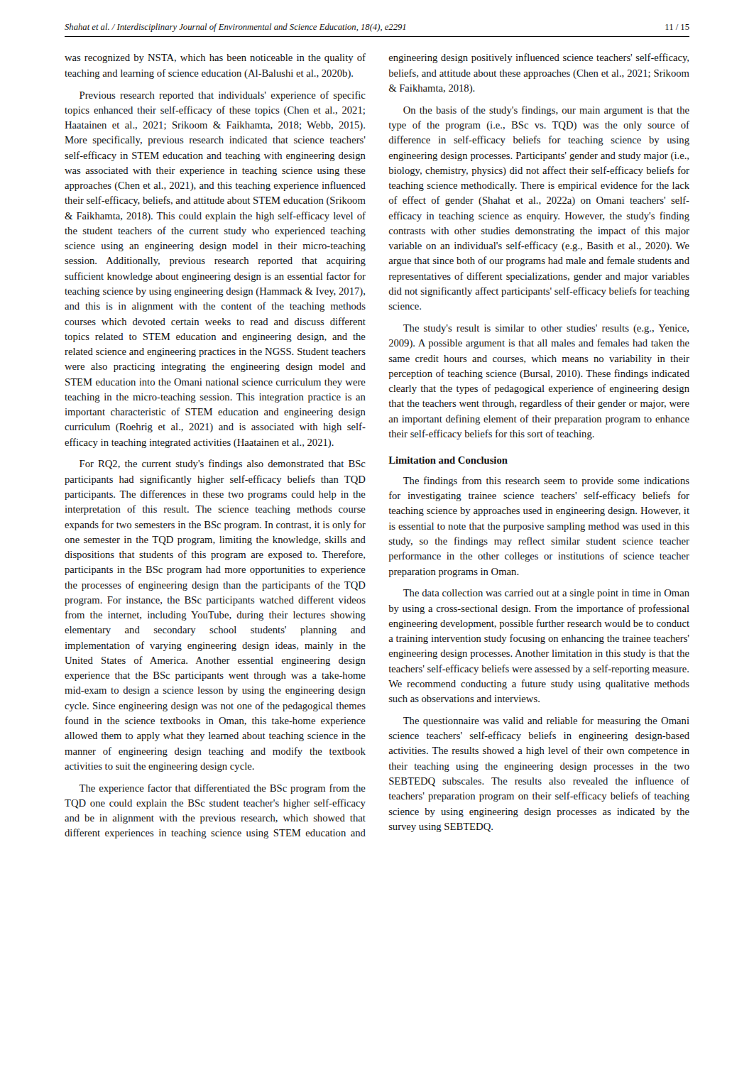Shahat et al. / Interdisciplinary Journal of Environmental and Science Education, 18(4), e2291
11 / 15
was recognized by NSTA, which has been noticeable in the quality of teaching and learning of science education (Al-Balushi et al., 2020b).
Previous research reported that individuals' experience of specific topics enhanced their self-efficacy of these topics (Chen et al., 2021; Haatainen et al., 2021; Srikoom & Faikhamta, 2018; Webb, 2015). More specifically, previous research indicated that science teachers' self-efficacy in STEM education and teaching with engineering design was associated with their experience in teaching science using these approaches (Chen et al., 2021), and this teaching experience influenced their self-efficacy, beliefs, and attitude about STEM education (Srikoom & Faikhamta, 2018). This could explain the high self-efficacy level of the student teachers of the current study who experienced teaching science using an engineering design model in their micro-teaching session. Additionally, previous research reported that acquiring sufficient knowledge about engineering design is an essential factor for teaching science by using engineering design (Hammack & Ivey, 2017), and this is in alignment with the content of the teaching methods courses which devoted certain weeks to read and discuss different topics related to STEM education and engineering design, and the related science and engineering practices in the NGSS. Student teachers were also practicing integrating the engineering design model and STEM education into the Omani national science curriculum they were teaching in the micro-teaching session. This integration practice is an important characteristic of STEM education and engineering design curriculum (Roehrig et al., 2021) and is associated with high self-efficacy in teaching integrated activities (Haatainen et al., 2021).
For RQ2, the current study's findings also demonstrated that BSc participants had significantly higher self-efficacy beliefs than TQD participants. The differences in these two programs could help in the interpretation of this result. The science teaching methods course expands for two semesters in the BSc program. In contrast, it is only for one semester in the TQD program, limiting the knowledge, skills and dispositions that students of this program are exposed to. Therefore, participants in the BSc program had more opportunities to experience the processes of engineering design than the participants of the TQD program. For instance, the BSc participants watched different videos from the internet, including YouTube, during their lectures showing elementary and secondary school students' planning and implementation of varying engineering design ideas, mainly in the United States of America. Another essential engineering design experience that the BSc participants went through was a take-home mid-exam to design a science lesson by using the engineering design cycle. Since engineering design was not one of the pedagogical themes found in the science textbooks in Oman, this take-home experience allowed them to apply what they learned about teaching science in the manner of engineering design teaching and modify the textbook activities to suit the engineering design cycle.
The experience factor that differentiated the BSc program from the TQD one could explain the BSc student teacher's higher self-efficacy and be in alignment with the previous research, which showed that different experiences in teaching science using STEM education and engineering design positively influenced science teachers' self-efficacy, beliefs, and attitude about these approaches (Chen et al., 2021; Srikoom & Faikhamta, 2018).
On the basis of the study's findings, our main argument is that the type of the program (i.e., BSc vs. TQD) was the only source of difference in self-efficacy beliefs for teaching science by using engineering design processes. Participants' gender and study major (i.e., biology, chemistry, physics) did not affect their self-efficacy beliefs for teaching science methodically. There is empirical evidence for the lack of effect of gender (Shahat et al., 2022a) on Omani teachers' self-efficacy in teaching science as enquiry. However, the study's finding contrasts with other studies demonstrating the impact of this major variable on an individual's self-efficacy (e.g., Basith et al., 2020). We argue that since both of our programs had male and female students and representatives of different specializations, gender and major variables did not significantly affect participants' self-efficacy beliefs for teaching science.
The study's result is similar to other studies' results (e.g., Yenice, 2009). A possible argument is that all males and females had taken the same credit hours and courses, which means no variability in their perception of teaching science (Bursal, 2010). These findings indicated clearly that the types of pedagogical experience of engineering design that the teachers went through, regardless of their gender or major, were an important defining element of their preparation program to enhance their self-efficacy beliefs for this sort of teaching.
Limitation and Conclusion
The findings from this research seem to provide some indications for investigating trainee science teachers' self-efficacy beliefs for teaching science by approaches used in engineering design. However, it is essential to note that the purposive sampling method was used in this study, so the findings may reflect similar student science teacher performance in the other colleges or institutions of science teacher preparation programs in Oman.
The data collection was carried out at a single point in time in Oman by using a cross-sectional design. From the importance of professional engineering development, possible further research would be to conduct a training intervention study focusing on enhancing the trainee teachers' engineering design processes. Another limitation in this study is that the teachers' self-efficacy beliefs were assessed by a self-reporting measure. We recommend conducting a future study using qualitative methods such as observations and interviews.
The questionnaire was valid and reliable for measuring the Omani science teachers' self-efficacy beliefs in engineering design-based activities. The results showed a high level of their own competence in their teaching using the engineering design processes in the two SEBTEDQ subscales. The results also revealed the influence of teachers' preparation program on their self-efficacy beliefs of teaching science by using engineering design processes as indicated by the survey using SEBTEDQ.